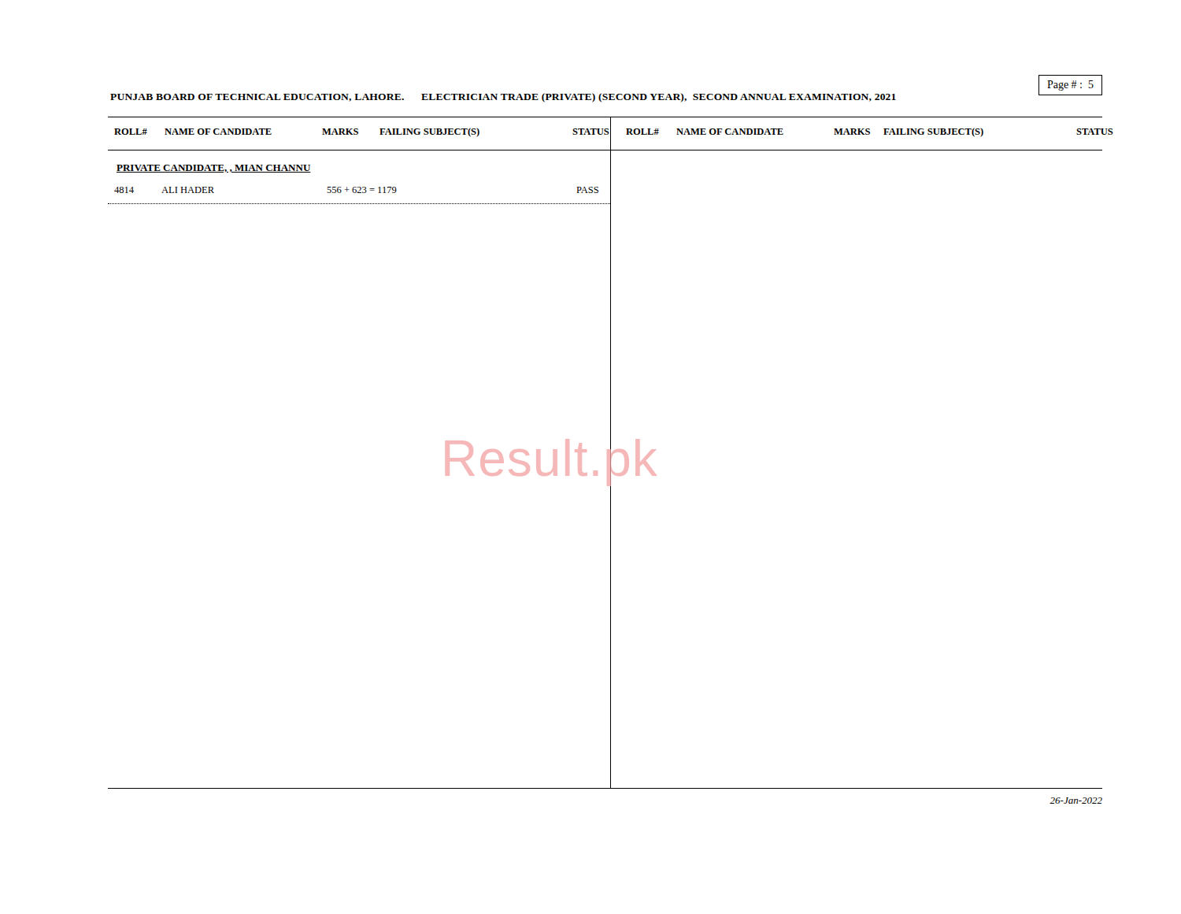Page # : 5
PUNJAB BOARD OF TECHNICAL EDUCATION, LAHORE. ELECTRICIAN TRADE (PRIVATE) (SECOND YEAR), SECOND ANNUAL EXAMINATION, 2021
ROLL# NAME OF CANDIDATE MARKS FAILING SUBJECT(S) STATUS ROLL# NAME OF CANDIDATE MARKS FAILING SUBJECT(S) STATUS
PRIVATE CANDIDATE, , MIAN CHANNU
4814 ALI HADER 556 + 623 = 1179 PASS
Result.pk
26-Jan-2022